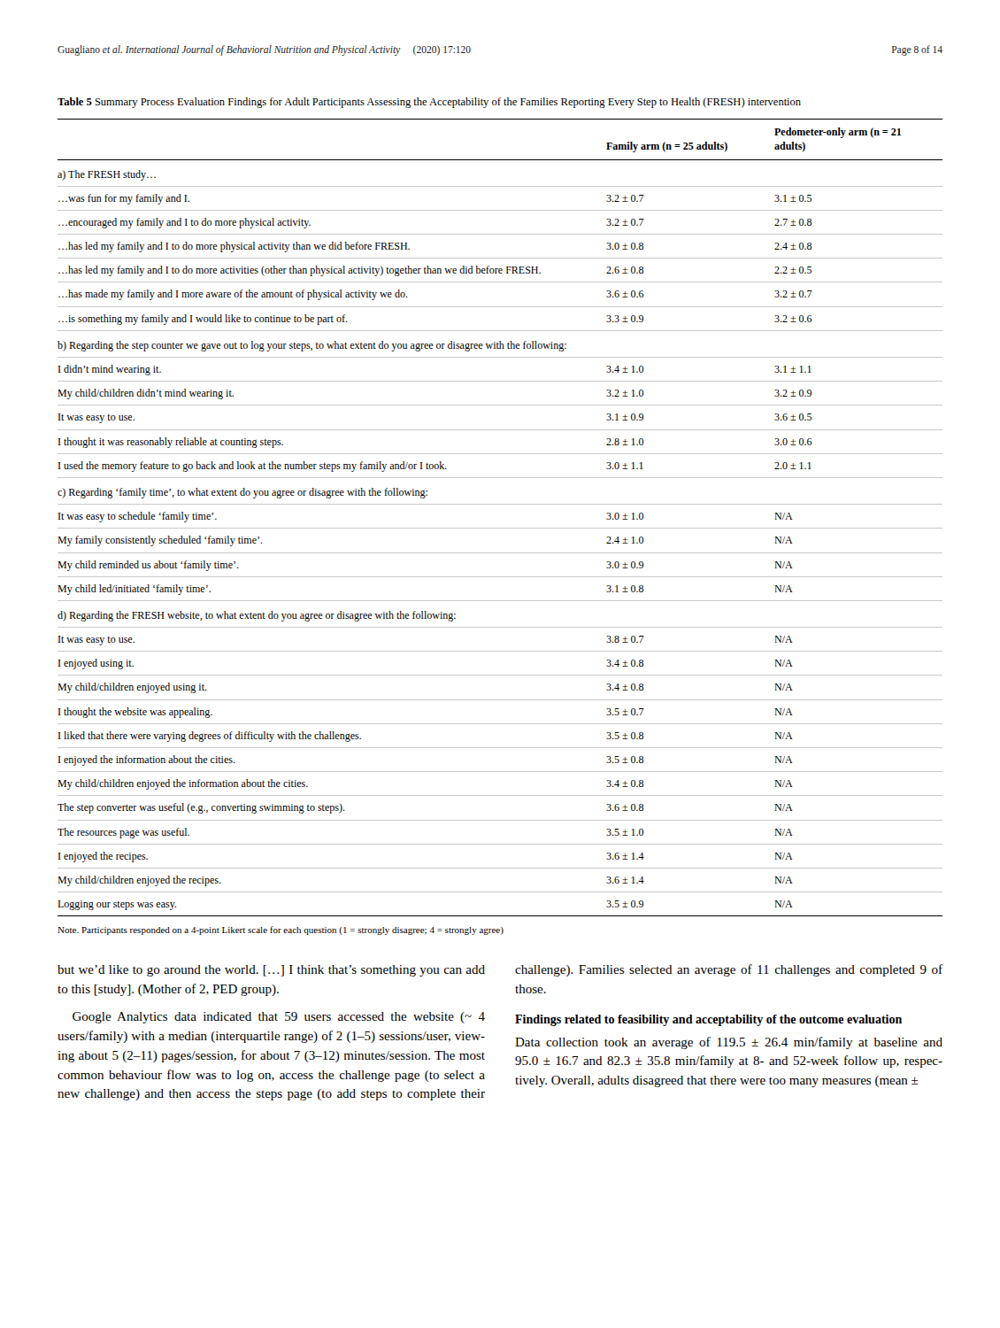Guagliano et al. International Journal of Behavioral Nutrition and Physical Activity (2020) 17:120
Page 8 of 14
Table 5 Summary Process Evaluation Findings for Adult Participants Assessing the Acceptability of the Families Reporting Every Step to Health (FRESH) intervention
| | Family arm (n = 25 adults) | Pedometer-only arm (n = 21 adults) |
| --- | --- | --- |
| a) The FRESH study… | | |
| …was fun for my family and I. | 3.2 ± 0.7 | 3.1 ± 0.5 |
| …encouraged my family and I to do more physical activity. | 3.2 ± 0.7 | 2.7 ± 0.8 |
| …has led my family and I to do more physical activity than we did before FRESH. | 3.0 ± 0.8 | 2.4 ± 0.8 |
| …has led my family and I to do more activities (other than physical activity) together than we did before FRESH. | 2.6 ± 0.8 | 2.2 ± 0.5 |
| …has made my family and I more aware of the amount of physical activity we do. | 3.6 ± 0.6 | 3.2 ± 0.7 |
| …is something my family and I would like to continue to be part of. | 3.3 ± 0.9 | 3.2 ± 0.6 |
| b) Regarding the step counter we gave out to log your steps, to what extent do you agree or disagree with the following: | | |
| I didn’t mind wearing it. | 3.4 ± 1.0 | 3.1 ± 1.1 |
| My child/children didn’t mind wearing it. | 3.2 ± 1.0 | 3.2 ± 0.9 |
| It was easy to use. | 3.1 ± 0.9 | 3.6 ± 0.5 |
| I thought it was reasonably reliable at counting steps. | 2.8 ± 1.0 | 3.0 ± 0.6 |
| I used the memory feature to go back and look at the number steps my family and/or I took. | 3.0 ± 1.1 | 2.0 ± 1.1 |
| c) Regarding ‘family time’, to what extent do you agree or disagree with the following: | | |
| It was easy to schedule ‘family time’. | 3.0 ± 1.0 | N/A |
| My family consistently scheduled ‘family time’. | 2.4 ± 1.0 | N/A |
| My child reminded us about ‘family time’. | 3.0 ± 0.9 | N/A |
| My child led/initiated ‘family time’. | 3.1 ± 0.8 | N/A |
| d) Regarding the FRESH website, to what extent do you agree or disagree with the following: | | |
| It was easy to use. | 3.8 ± 0.7 | N/A |
| I enjoyed using it. | 3.4 ± 0.8 | N/A |
| My child/children enjoyed using it. | 3.4 ± 0.8 | N/A |
| I thought the website was appealing. | 3.5 ± 0.7 | N/A |
| I liked that there were varying degrees of difficulty with the challenges. | 3.5 ± 0.8 | N/A |
| I enjoyed the information about the cities. | 3.5 ± 0.8 | N/A |
| My child/children enjoyed the information about the cities. | 3.4 ± 0.8 | N/A |
| The step converter was useful (e.g., converting swimming to steps). | 3.6 ± 0.8 | N/A |
| The resources page was useful. | 3.5 ± 1.0 | N/A |
| I enjoyed the recipes. | 3.6 ± 1.4 | N/A |
| My child/children enjoyed the recipes. | 3.6 ± 1.4 | N/A |
| Logging our steps was easy. | 3.5 ± 0.9 | N/A |
Note. Participants responded on a 4-point Likert scale for each question (1 = strongly disagree; 4 = strongly agree)
but we’d like to go around the world. […] I think that’s something you can add to this [study]. (Mother of 2, PED group).
Google Analytics data indicated that 59 users accessed the website (~ 4 users/family) with a median (interquartile range) of 2 (1–5) sessions/user, viewing about 5 (2–11) pages/session, for about 7 (3–12) minutes/session. The most common behaviour flow was to log on, access the challenge page (to select a new challenge) and then access the steps page (to add steps to complete their challenge). Families selected an average of 11 challenges and completed 9 of those.
Findings related to feasibility and acceptability of the outcome evaluation
Data collection took an average of 119.5 ± 26.4 min/family at baseline and 95.0 ± 16.7 and 82.3 ± 35.8 min/family at 8- and 52-week follow up, respectively. Overall, adults disagreed that there were too many measures (mean ±